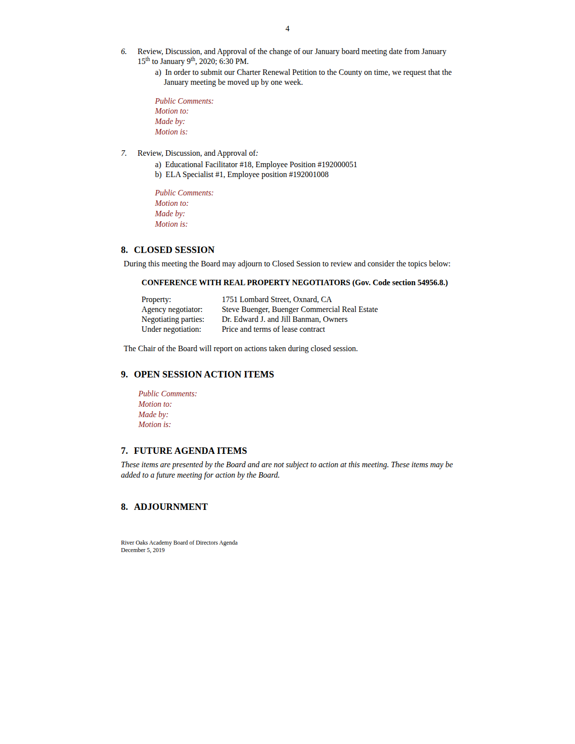4
6.
Review, Discussion, and Approval of the change of our January board meeting date from January 15th to January 9th, 2020; 6:30 PM.
a) In order to submit our Charter Renewal Petition to the County on time, we request that the January meeting be moved up by one week.
Public Comments:
Motion to:
Made by:
Motion is:
7.
Review, Discussion, and Approval of:
a) Educational Facilitator #18, Employee Position #192000051
b) ELA Specialist #1, Employee position #192001008
Public Comments:
Motion to:
Made by:
Motion is:
8. CLOSED SESSION
During this meeting the Board may adjourn to Closed Session to review and consider the topics below:
CONFERENCE WITH REAL PROPERTY NEGOTIATORS (Gov. Code section 54956.8.)
| Property: | 1751 Lombard Street, Oxnard, CA |
| Agency negotiator: | Steve Buenger, Buenger Commercial Real Estate |
| Negotiating parties: | Dr. Edward J. and Jill Banman, Owners |
| Under negotiation: | Price and terms of lease contract |
The Chair of the Board will report on actions taken during closed session.
9. OPEN SESSION ACTION ITEMS
Public Comments:
Motion to:
Made by:
Motion is:
7. FUTURE AGENDA ITEMS
These items are presented by the Board and are not subject to action at this meeting. These items may be added to a future meeting for action by the Board.
8. ADJOURNMENT
River Oaks Academy Board of Directors Agenda
December 5, 2019